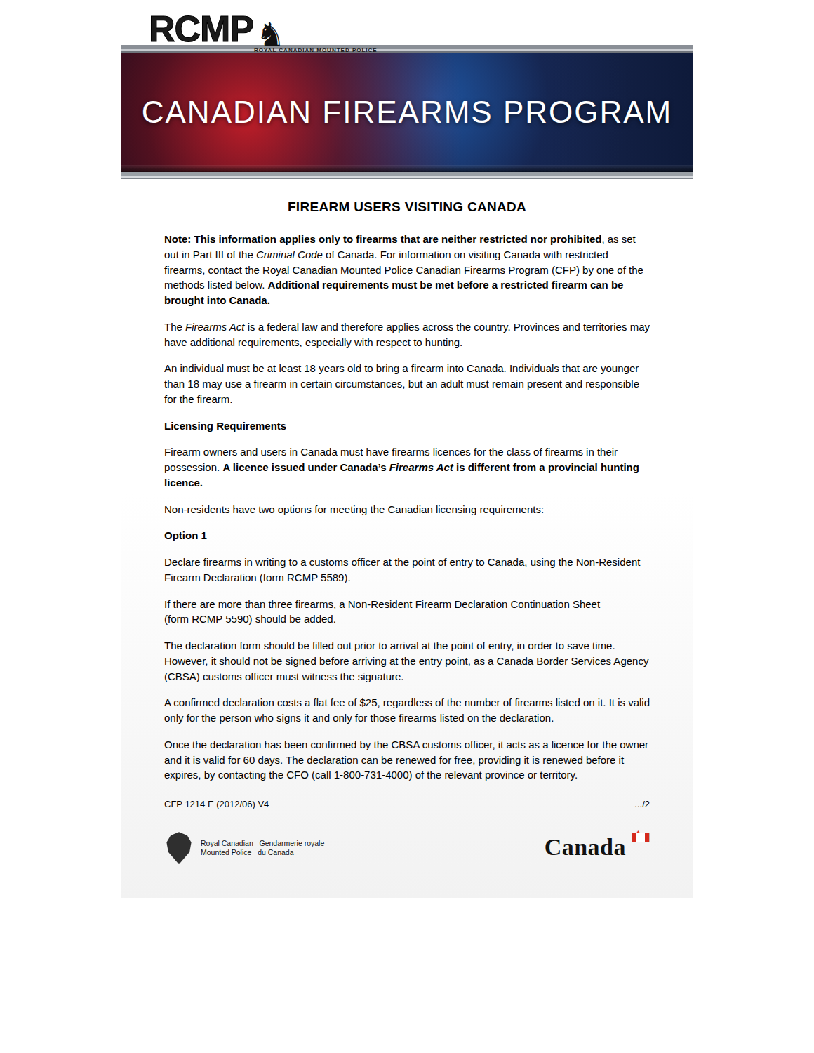RCMP♞ ROYAL CANADIAN MOUNTED POLICE
Canadian Firearms Program
FIREARM USERS VISITING CANADA
Note: This information applies only to firearms that are neither restricted nor prohibited, as set out in Part III of the Criminal Code of Canada. For information on visiting Canada with restricted firearms, contact the Royal Canadian Mounted Police Canadian Firearms Program (CFP) by one of the methods listed below. Additional requirements must be met before a restricted firearm can be brought into Canada.
The Firearms Act is a federal law and therefore applies across the country. Provinces and territories may have additional requirements, especially with respect to hunting.
An individual must be at least 18 years old to bring a firearm into Canada. Individuals that are younger than 18 may use a firearm in certain circumstances, but an adult must remain present and responsible for the firearm.
Licensing Requirements
Firearm owners and users in Canada must have firearms licences for the class of firearms in their possession. A licence issued under Canada’s Firearms Act is different from a provincial hunting licence.
Non-residents have two options for meeting the Canadian licensing requirements:
Option 1
Declare firearms in writing to a customs officer at the point of entry to Canada, using the Non-Resident Firearm Declaration (form RCMP 5589).
If there are more than three firearms, a Non-Resident Firearm Declaration Continuation Sheet
(form RCMP 5590) should be added.
The declaration form should be filled out prior to arrival at the point of entry, in order to save time. However, it should not be signed before arriving at the entry point, as a Canada Border Services Agency (CBSA) customs officer must witness the signature.
A confirmed declaration costs a flat fee of $25, regardless of the number of firearms listed on it. It is valid only for the person who signs it and only for those firearms listed on the declaration.
Once the declaration has been confirmed by the CBSA customs officer, it acts as a licence for the owner and it is valid for 60 days. The declaration can be renewed for free, providing it is renewed before it expires, by contacting the CFO (call 1-800-731-4000) of the relevant province or territory.
CFP 1214 E (2012/06) V4
.../2
Royal Canadian Gendarmerie royale Mounted Police du Canada
Canada🍁